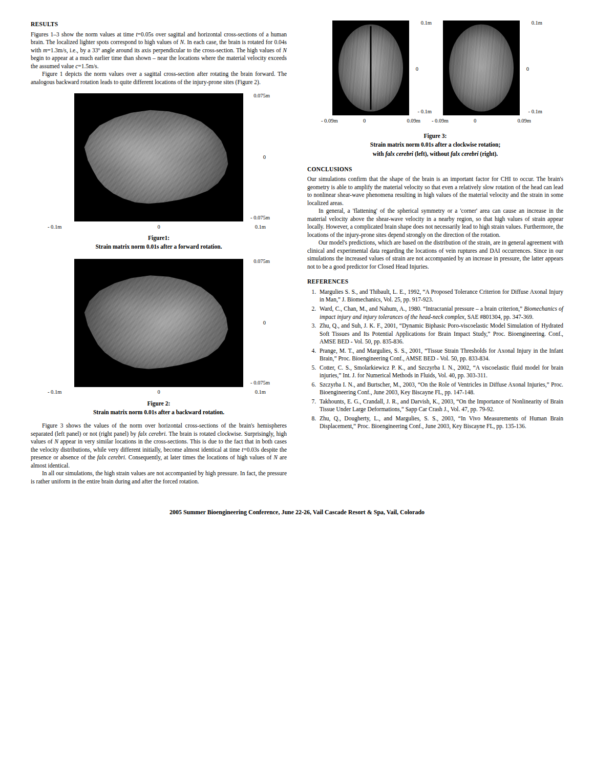RESULTS
Figures 1–3 show the norm values at time t=0.05s over sagittal and horizontal cross-sections of a human brain. The localized lighter spots correspond to high values of N. In each case, the brain is rotated for 0.04s with m=1.3m/s, i.e., by a 33º angle around its axis perpendicular to the cross-section. The high values of N begin to appear at a much earlier time than shown – near the locations where the material velocity exceeds the assumed value c=1.5m/s.
Figure 1 depicts the norm values over a sagittal cross-section after rotating the brain forward. The analogous backward rotation leads to quite different locations of the injury-prone sites (Figure 2).
0.075m 0 - 0.075m - 0.1m 0 0.1m
Figure1:
Strain matrix norm 0.01s after a forward rotation.
0.075m 0 - 0.075m - 0.1m 0 0.1m
Figure 2:
Strain matrix norm 0.01s after a backward rotation.
Figure 3 shows the values of the norm over horizontal cross-sections of the brain's hemispheres separated (left panel) or not (right panel) by falx cerebri. The brain is rotated clockwise. Surprisingly, high values of N appear in very similar locations in the cross-sections. This is due to the fact that in both cases the velocity distributions, while very different initially, become almost identical at time t=0.03s despite the presence or absence of the falx cerebri. Consequently, at later times the locations of high values of N are almost identical.
In all our simulations, the high strain values are not accompanied by high pressure. In fact, the pressure is rather uniform in the entire brain during and after the forced rotation.
0.1m 0 - 0.1m - 0.09m 0 0.09m
0.1m 0 - 0.1m - 0.09m 0 0.09m
Figure 3:
Strain matrix norm 0.01s after a clockwise rotation;
with falx cerebri (left), without falx cerebri (right).
CONCLUSIONS
Our simulations confirm that the shape of the brain is an important factor for CHI to occur. The brain's geometry is able to amplify the material velocity so that even a relatively slow rotation of the head can lead to nonlinear shear-wave phenomena resulting in high values of the material velocity and the strain in some localized areas.
In general, a 'flattening' of the spherical symmetry or a 'corner' area can cause an increase in the material velocity above the shear-wave velocity in a nearby region, so that high values of strain appear locally. However, a complicated brain shape does not necessarily lead to high strain values. Furthermore, the locations of the injury-prone sites depend strongly on the direction of the rotation.
Our model's predictions, which are based on the distribution of the strain, are in general agreement with clinical and experimental data regarding the locations of vein ruptures and DAI occurrences. Since in our simulations the increased values of strain are not accompanied by an increase in pressure, the latter appears not to be a good predictor for Closed Head Injuries.
REFERENCES
Margulies S. S., and Thibault, L. E., 1992, “A Proposed Tolerance Criterion for Diffuse Axonal Injury in Man,” J. Biomechanics, Vol. 25, pp. 917-923.
Ward, C., Chan, M., and Nahum, A., 1980. “Intracranial pressure – a brain criterion,” Biomechanics of impact injury and injury tolerances of the head-neck complex, SAE #801304, pp. 347-369.
Zhu, Q., and Suh, J. K. F., 2001, “Dynamic Biphasic Poro-viscoelastic Model Simulation of Hydrated Soft Tissues and Its Potential Applications for Brain Impact Study,” Proc. Bioengineering. Conf., AMSE BED - Vol. 50, pp. 835-836.
Prange, M. T., and Margulies, S. S., 2001, “Tissue Strain Thresholds for Axonal Injury in the Infant Brain,” Proc. Bioengineering Conf., AMSE BED - Vol. 50, pp. 833-834.
Cotter, C. S., Smolarkiewicz P. K., and Szczyrba I. N., 2002, “A viscoelastic fluid model for brain injuries,” Int. J. for Numerical Methods in Fluids, Vol. 40, pp. 303-311.
Szczyrba I. N., and Burtscher, M., 2003, “On the Role of Ventricles in Diffuse Axonal Injuries,” Proc. Bioengineering Conf., June 2003, Key Biscayne FL, pp. 147-148.
Takhounts, E. G., Crandall, J. R., and Darvish, K., 2003, “On the Importance of Nonlinearity of Brain Tissue Under Large Deformations,” Sapp Car Crash J., Vol. 47, pp. 79-92.
Zhu, Q., Dougherty, L., and Margulies, S. S., 2003, “In Vivo Measurements of Human Brain Displacement,” Proc. Bioengineering Conf., June 2003, Key Biscayne FL, pp. 135-136.
2005 Summer Bioengineering Conference, June 22-26, Vail Cascade Resort & Spa, Vail, Colorado